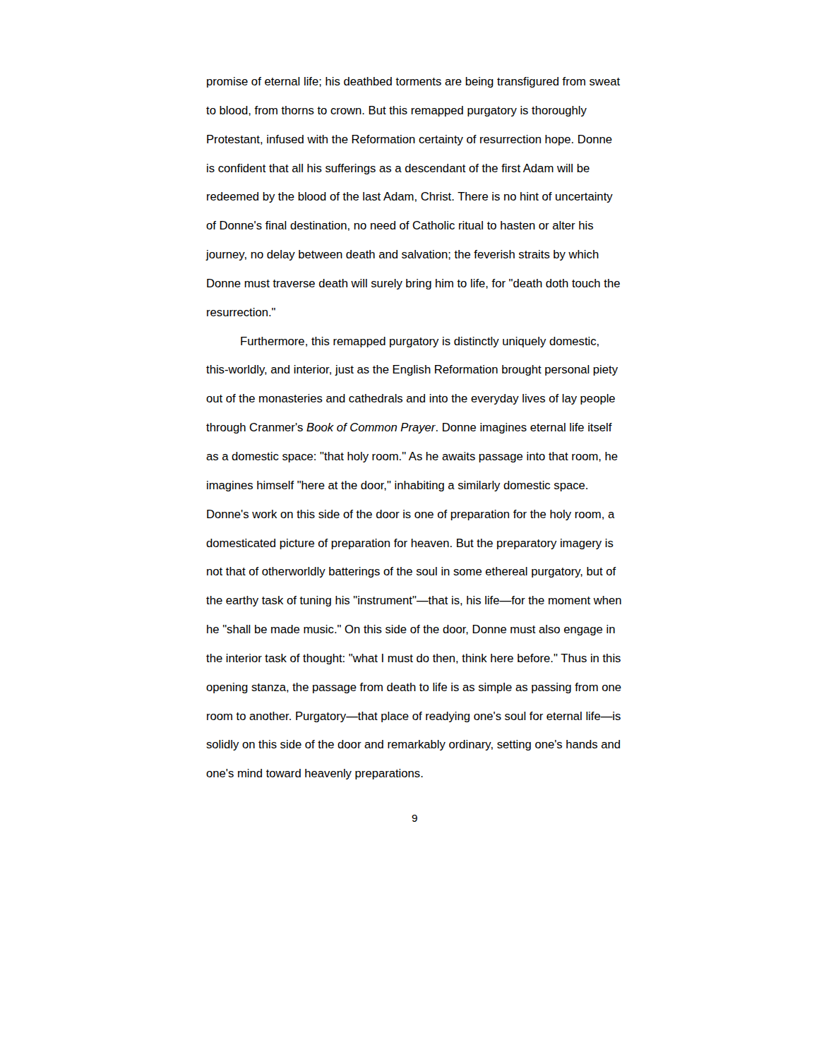promise of eternal life; his deathbed torments are being transfigured from sweat to blood, from thorns to crown. But this remapped purgatory is thoroughly Protestant, infused with the Reformation certainty of resurrection hope. Donne is confident that all his sufferings as a descendant of the first Adam will be redeemed by the blood of the last Adam, Christ. There is no hint of uncertainty of Donne's final destination, no need of Catholic ritual to hasten or alter his journey, no delay between death and salvation; the feverish straits by which Donne must traverse death will surely bring him to life, for "death doth touch the resurrection."
Furthermore, this remapped purgatory is distinctly uniquely domestic, this-worldly, and interior, just as the English Reformation brought personal piety out of the monasteries and cathedrals and into the everyday lives of lay people through Cranmer's Book of Common Prayer. Donne imagines eternal life itself as a domestic space: "that holy room." As he awaits passage into that room, he imagines himself "here at the door," inhabiting a similarly domestic space. Donne's work on this side of the door is one of preparation for the holy room, a domesticated picture of preparation for heaven. But the preparatory imagery is not that of otherworldly batterings of the soul in some ethereal purgatory, but of the earthy task of tuning his "instrument"—that is, his life—for the moment when he "shall be made music." On this side of the door, Donne must also engage in the interior task of thought: "what I must do then, think here before." Thus in this opening stanza, the passage from death to life is as simple as passing from one room to another. Purgatory—that place of readying one's soul for eternal life—is solidly on this side of the door and remarkably ordinary, setting one's hands and one's mind toward heavenly preparations.
9